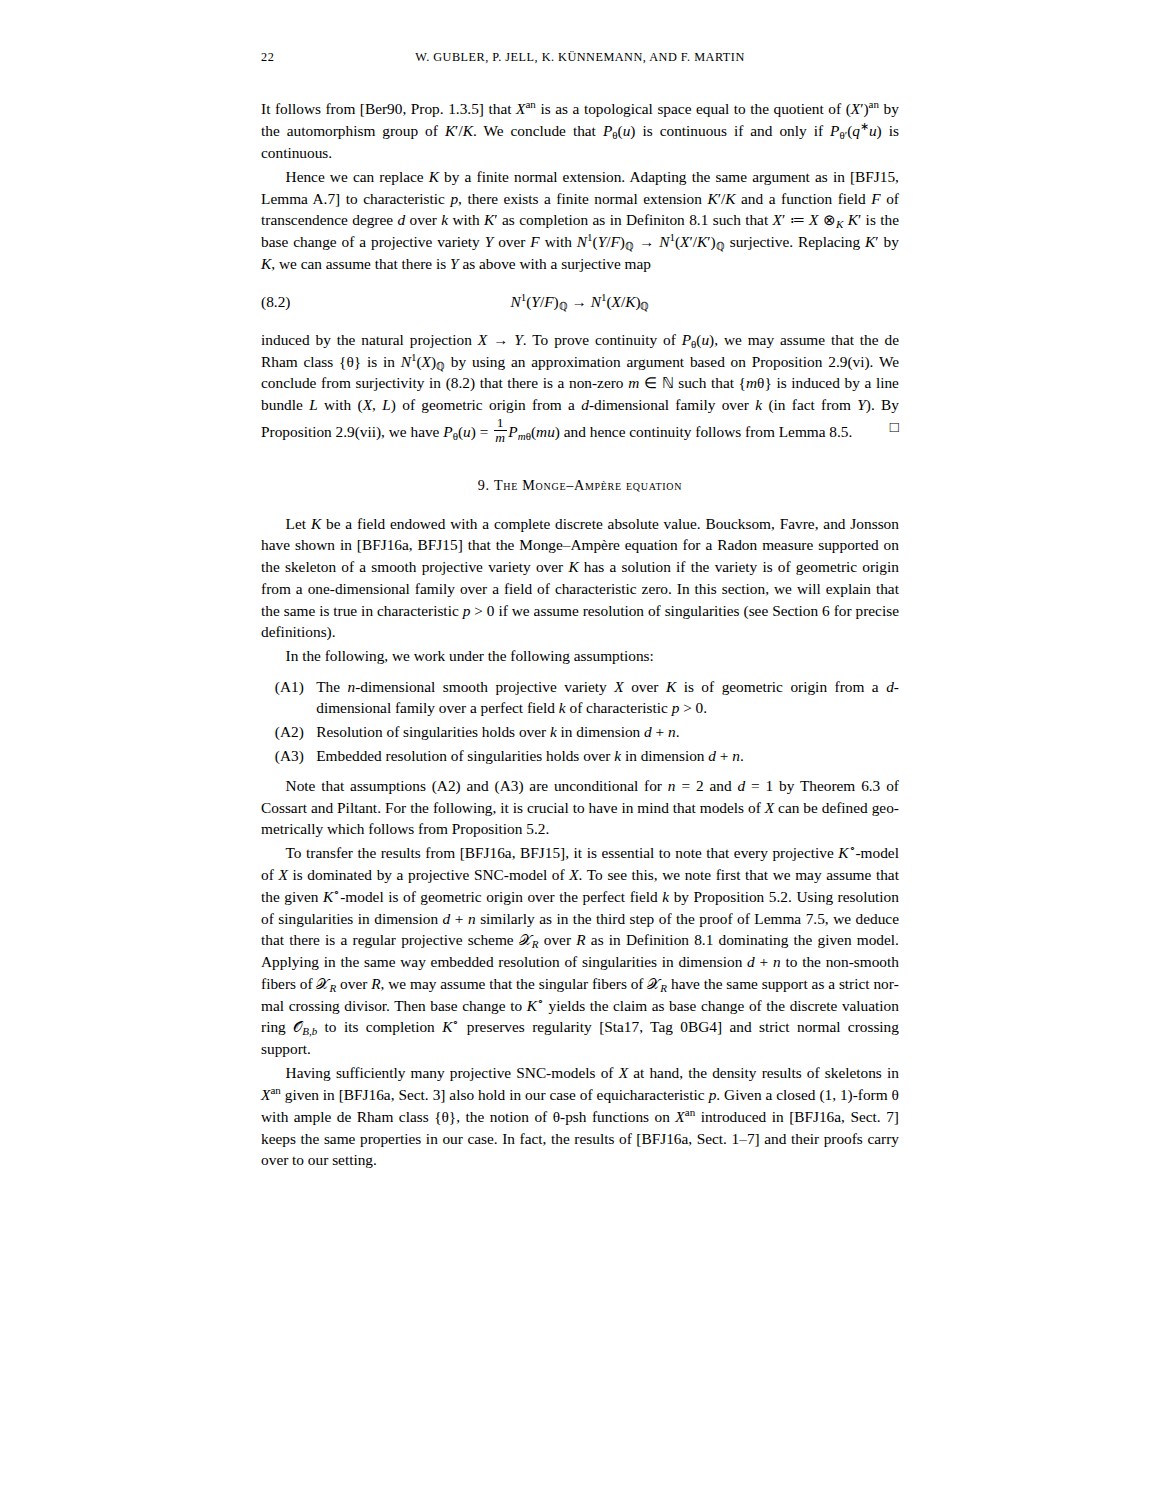22 W. GUBLER, P. JELL, K. KÜNNEMANN, AND F. MARTIN
It follows from [Ber90, Prop. 1.3.5] that Xan is as a topological space equal to the quotient of (X′)an by the automorphism group of K′/K. We conclude that Pθ(u) is continuous if and only if Pθ′(q∗u) is continuous.
Hence we can replace K by a finite normal extension. Adapting the same argument as in [BFJ15, Lemma A.7] to characteristic p, there exists a finite normal extension K′/K and a function field F of transcendence degree d over k with K′ as completion as in Definiton 8.1 such that X′ ≔ X ⊗K K′ is the base change of a projective variety Y over F with N1(Y/F)ℚ → N1(X′/K′)ℚ surjective. Replacing K′ by K, we can assume that there is Y as above with a surjective map
(8.2) N1(Y/F)ℚ → N1(X/K)ℚ
induced by the natural projection X → Y. To prove continuity of Pθ(u), we may assume that the de Rham class {θ} is in N1(X)ℚ by using an approximation argument based on Proposition 2.9(vi). We conclude from surjectivity in (8.2) that there is a non-zero m ∈ ℕ such that {mθ} is induced by a line bundle L with (X, L) of geometric origin from a d-dimensional family over k (in fact from Y). By Proposition 2.9(vii), we have Pθ(u) = 1 m Pmθ(mu) and hence continuity follows from Lemma 8.5.□
9. The Monge–Ampère equation
Let K be a field endowed with a complete discrete absolute value. Boucksom, Favre, and Jonsson have shown in [BFJ16a, BFJ15] that the Monge–Ampère equation for a Radon measure supported on the skeleton of a smooth projective variety over K has a solution if the variety is of geometric origin from a one-dimensional family over a field of characteristic zero. In this section, we will explain that the same is true in characteristic p > 0 if we assume resolution of singularities (see Section 6 for precise definitions).
In the following, we work under the following assumptions:
(A1) The n-dimensional smooth projective variety X over K is of geometric origin from a d-dimensional family over a perfect field k of characteristic p > 0.
(A2) Resolution of singularities holds over k in dimension d + n.
(A3) Embedded resolution of singularities holds over k in dimension d + n.
Note that assumptions (A2) and (A3) are unconditional for n = 2 and d = 1 by Theorem 6.3 of Cossart and Piltant. For the following, it is crucial to have in mind that models of X can be defined geometrically which follows from Proposition 5.2.
To transfer the results from [BFJ16a, BFJ15], it is essential to note that every projective K∘-model of X is dominated by a projective SNC-model of X. To see this, we note first that we may assume that the given K∘-model is of geometric origin over the perfect field k by Proposition 5.2. Using resolution of singularities in dimension d + n similarly as in the third step of the proof of Lemma 7.5, we deduce that there is a regular projective scheme 𝒳R over R as in Definition 8.1 dominating the given model. Applying in the same way embedded resolution of singularities in dimension d + n to the non-smooth fibers of 𝒳R over R, we may assume that the singular fibers of 𝒳R have the same support as a strict normal crossing divisor. Then base change to K∘ yields the claim as base change of the discrete valuation ring 𝒪B,b to its completion K∘ preserves regularity [Sta17, Tag 0BG4] and strict normal crossing support.
Having sufficiently many projective SNC-models of X at hand, the density results of skeletons in Xan given in [BFJ16a, Sect. 3] also hold in our case of equicharacteristic p. Given a closed (1, 1)-form θ with ample de Rham class {θ}, the notion of θ-psh functions on Xan introduced in [BFJ16a, Sect. 7] keeps the same properties in our case. In fact, the results of [BFJ16a, Sect. 1–7] and their proofs carry over to our setting.